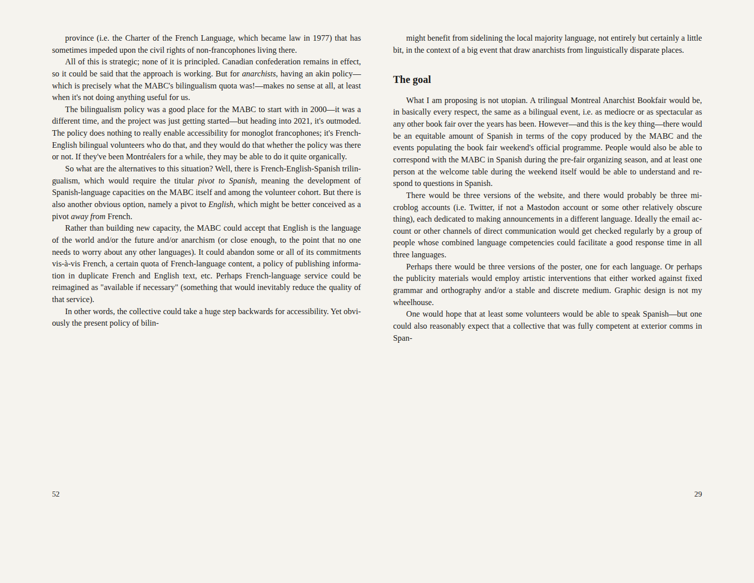province (i.e. the Charter of the French Language, which became law in 1977) that has sometimes impeded upon the civil rights of non-francophones living there.
All of this is strategic; none of it is principled. Canadian confederation remains in effect, so it could be said that the approach is working. But for anarchists, having an akin policy—which is precisely what the MABC's bilingualism quota was!—makes no sense at all, at least when it's not doing anything useful for us.
The bilingualism policy was a good place for the MABC to start with in 2000—it was a different time, and the project was just getting started—but heading into 2021, it's outmoded. The policy does nothing to really enable accessibility for monoglot francophones; it's French-English bilingual volunteers who do that, and they would do that whether the policy was there or not. If they've been Montréalers for a while, they may be able to do it quite organically.
So what are the alternatives to this situation? Well, there is French-English-Spanish trilingualism, which would require the titular pivot to Spanish, meaning the development of Spanish-language capacities on the MABC itself and among the volunteer cohort. But there is also another obvious option, namely a pivot to English, which might be better conceived as a pivot away from French.
Rather than building new capacity, the MABC could accept that English is the language of the world and/or the future and/or anarchism (or close enough, to the point that no one needs to worry about any other languages). It could abandon some or all of its commitments vis-à-vis French, a certain quota of French-language content, a policy of publishing information in duplicate French and English text, etc. Perhaps French-language service could be reimagined as "available if necessary" (something that would inevitably reduce the quality of that service).
In other words, the collective could take a huge step backwards for accessibility. Yet obviously the present policy of bilin-
52
might benefit from sidelining the local majority language, not entirely but certainly a little bit, in the context of a big event that draw anarchists from linguistically disparate places.
The goal
What I am proposing is not utopian. A trilingual Montreal Anarchist Bookfair would be, in basically every respect, the same as a bilingual event, i.e. as mediocre or as spectacular as any other book fair over the years has been. However—and this is the key thing—there would be an equitable amount of Spanish in terms of the copy produced by the MABC and the events populating the book fair weekend's official programme. People would also be able to correspond with the MABC in Spanish during the pre-fair organizing season, and at least one person at the welcome table during the weekend itself would be able to understand and respond to questions in Spanish.
There would be three versions of the website, and there would probably be three microblog accounts (i.e. Twitter, if not a Mastodon account or some other relatively obscure thing), each dedicated to making announcements in a different language. Ideally the email account or other channels of direct communication would get checked regularly by a group of people whose combined language competencies could facilitate a good response time in all three languages.
Perhaps there would be three versions of the poster, one for each language. Or perhaps the publicity materials would employ artistic interventions that either worked against fixed grammar and orthography and/or a stable and discrete medium. Graphic design is not my wheelhouse.
One would hope that at least some volunteers would be able to speak Spanish—but one could also reasonably expect that a collective that was fully competent at exterior comms in Span-
29